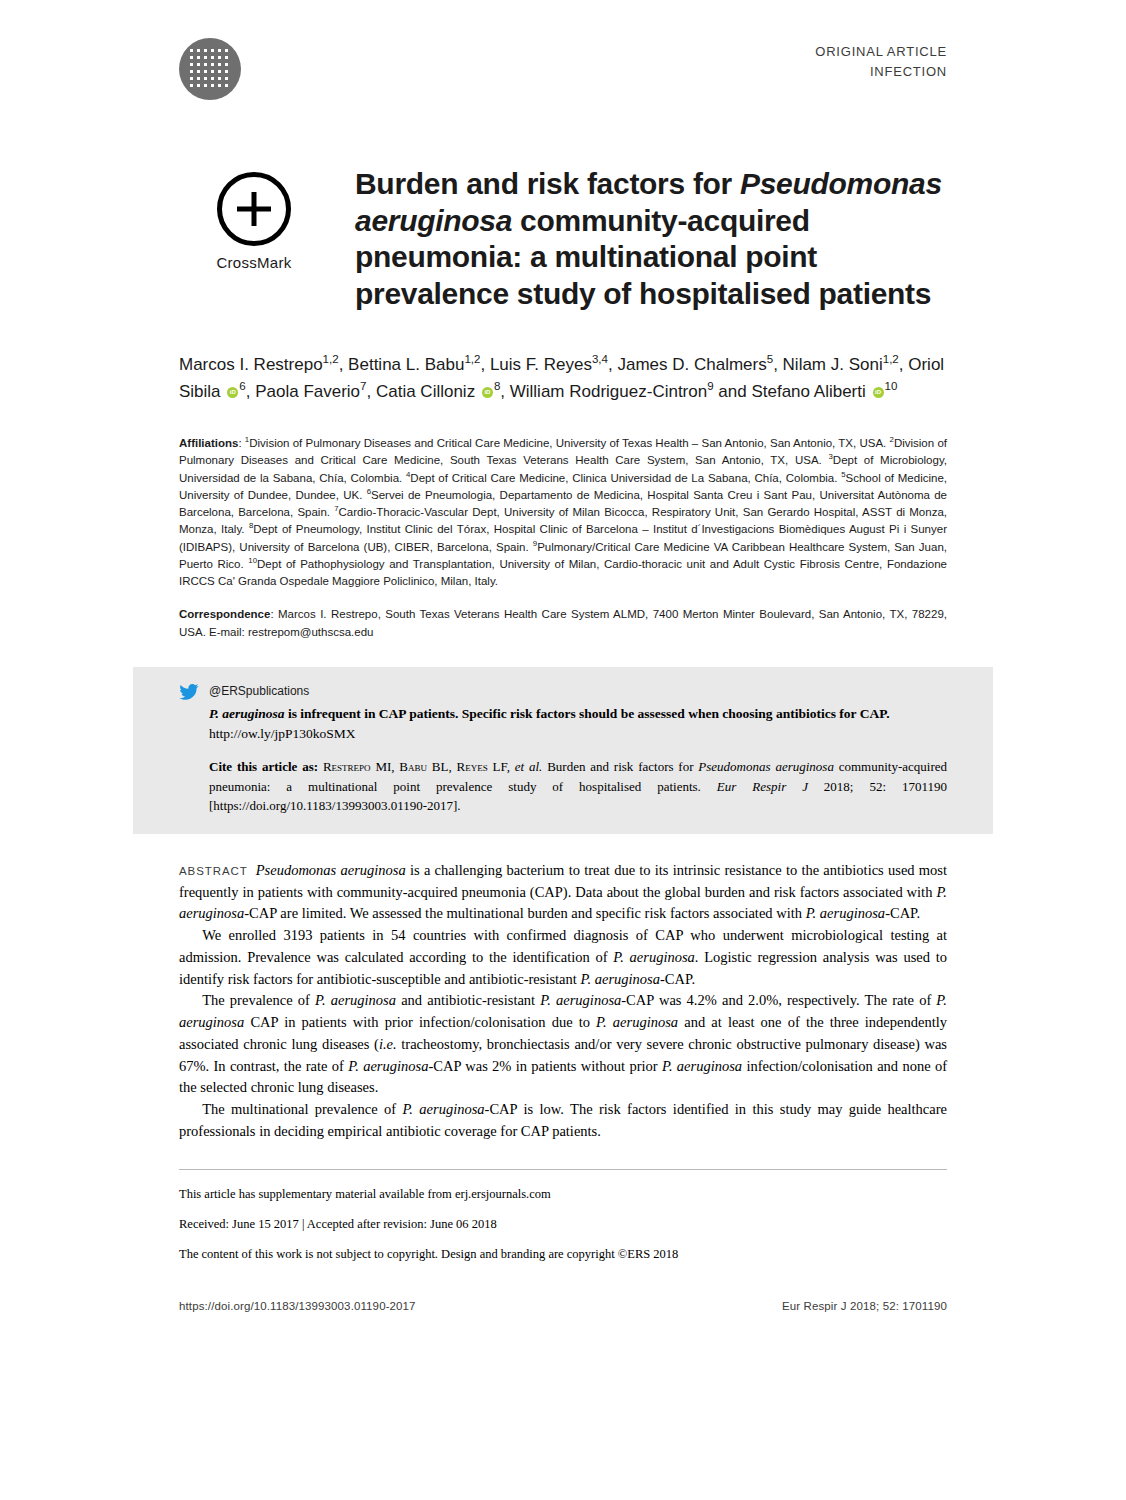ORIGINAL ARTICLE
INFECTION
CrossMark
Burden and risk factors for Pseudomonas aeruginosa community-acquired pneumonia: a multinational point prevalence study of hospitalised patients
Marcos I. Restrepo1,2, Bettina L. Babu1,2, Luis F. Reyes3,4, James D. Chalmers5, Nilam J. Soni1,2, Oriol Sibila 6, Paola Faverio7, Catia Cilloniz 8, William Rodriguez-Cintron9 and Stefano Aliberti 10
Affiliations: 1Division of Pulmonary Diseases and Critical Care Medicine, University of Texas Health – San Antonio, San Antonio, TX, USA. 2Division of Pulmonary Diseases and Critical Care Medicine, South Texas Veterans Health Care System, San Antonio, TX, USA. 3Dept of Microbiology, Universidad de la Sabana, Chía, Colombia. 4Dept of Critical Care Medicine, Clinica Universidad de La Sabana, Chía, Colombia. 5School of Medicine, University of Dundee, Dundee, UK. 6Servei de Pneumologia, Departamento de Medicina, Hospital Santa Creu i Sant Pau, Universitat Autònoma de Barcelona, Barcelona, Spain. 7Cardio-Thoracic-Vascular Dept, University of Milan Bicocca, Respiratory Unit, San Gerardo Hospital, ASST di Monza, Monza, Italy. 8Dept of Pneumology, Institut Clinic del Tórax, Hospital Clinic of Barcelona – Institut d´Investigacions Biomèdiques August Pi i Sunyer (IDIBAPS), University of Barcelona (UB), CIBER, Barcelona, Spain. 9Pulmonary/Critical Care Medicine VA Caribbean Healthcare System, San Juan, Puerto Rico. 10Dept of Pathophysiology and Transplantation, University of Milan, Cardio-thoracic unit and Adult Cystic Fibrosis Centre, Fondazione IRCCS Ca' Granda Ospedale Maggiore Policlinico, Milan, Italy.
Correspondence: Marcos I. Restrepo, South Texas Veterans Health Care System ALMD, 7400 Merton Minter Boulevard, San Antonio, TX, 78229, USA. E-mail: restrepom@uthscsa.edu
@ERSpublications
P. aeruginosa is infrequent in CAP patients. Specific risk factors should be assessed when choosing antibiotics for CAP. http://ow.ly/jpP130koSMX
Cite this article as: Restrepo MI, Babu BL, Reyes LF, et al. Burden and risk factors for Pseudomonas aeruginosa community-acquired pneumonia: a multinational point prevalence study of hospitalised patients. Eur Respir J 2018; 52: 1701190 [https://doi.org/10.1183/13993003.01190-2017].
ABSTRACT Pseudomonas aeruginosa is a challenging bacterium to treat due to its intrinsic resistance to the antibiotics used most frequently in patients with community-acquired pneumonia (CAP). Data about the global burden and risk factors associated with P. aeruginosa-CAP are limited. We assessed the multinational burden and specific risk factors associated with P. aeruginosa-CAP.
We enrolled 3193 patients in 54 countries with confirmed diagnosis of CAP who underwent microbiological testing at admission. Prevalence was calculated according to the identification of P. aeruginosa. Logistic regression analysis was used to identify risk factors for antibiotic-susceptible and antibiotic-resistant P. aeruginosa-CAP.
The prevalence of P. aeruginosa and antibiotic-resistant P. aeruginosa-CAP was 4.2% and 2.0%, respectively. The rate of P. aeruginosa CAP in patients with prior infection/colonisation due to P. aeruginosa and at least one of the three independently associated chronic lung diseases (i.e. tracheostomy, bronchiectasis and/or very severe chronic obstructive pulmonary disease) was 67%. In contrast, the rate of P. aeruginosa-CAP was 2% in patients without prior P. aeruginosa infection/colonisation and none of the selected chronic lung diseases.
The multinational prevalence of P. aeruginosa-CAP is low. The risk factors identified in this study may guide healthcare professionals in deciding empirical antibiotic coverage for CAP patients.
This article has supplementary material available from erj.ersjournals.com
Received: June 15 2017 | Accepted after revision: June 06 2018
The content of this work is not subject to copyright. Design and branding are copyright ©ERS 2018
https://doi.org/10.1183/13993003.01190-2017
Eur Respir J 2018; 52: 1701190